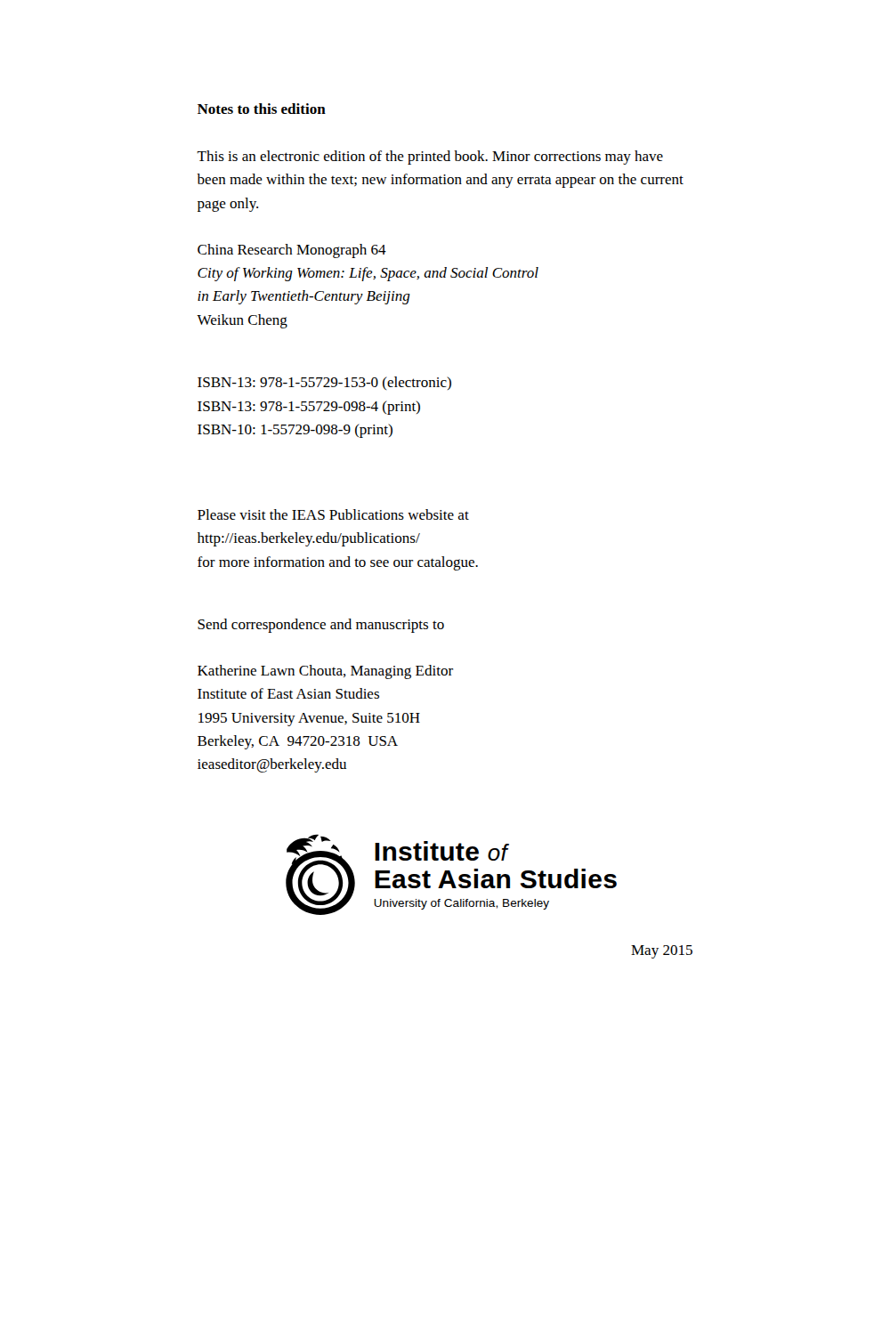Notes to this edition
This is an electronic edition of the printed book. Minor corrections may have been made within the text; new information and any errata appear on the current page only.
China Research Monograph 64
City of Working Women: Life, Space, and Social Control
in Early Twentieth-Century Beijing
Weikun Cheng
ISBN-13: 978-1-55729-153-0 (electronic)
ISBN-13: 978-1-55729-098-4 (print)
ISBN-10: 1-55729-098-9 (print)
Please visit the IEAS Publications website at
http://ieas.berkeley.edu/publications/
for more information and to see our catalogue.
Send correspondence and manuscripts to
Katherine Lawn Chouta, Managing Editor
Institute of East Asian Studies
1995 University Avenue, Suite 510H
Berkeley, CA 94720-2318 USA
ieaseditor@berkeley.edu
Institute of
East Asian Studies
University of California, Berkeley
May 2015